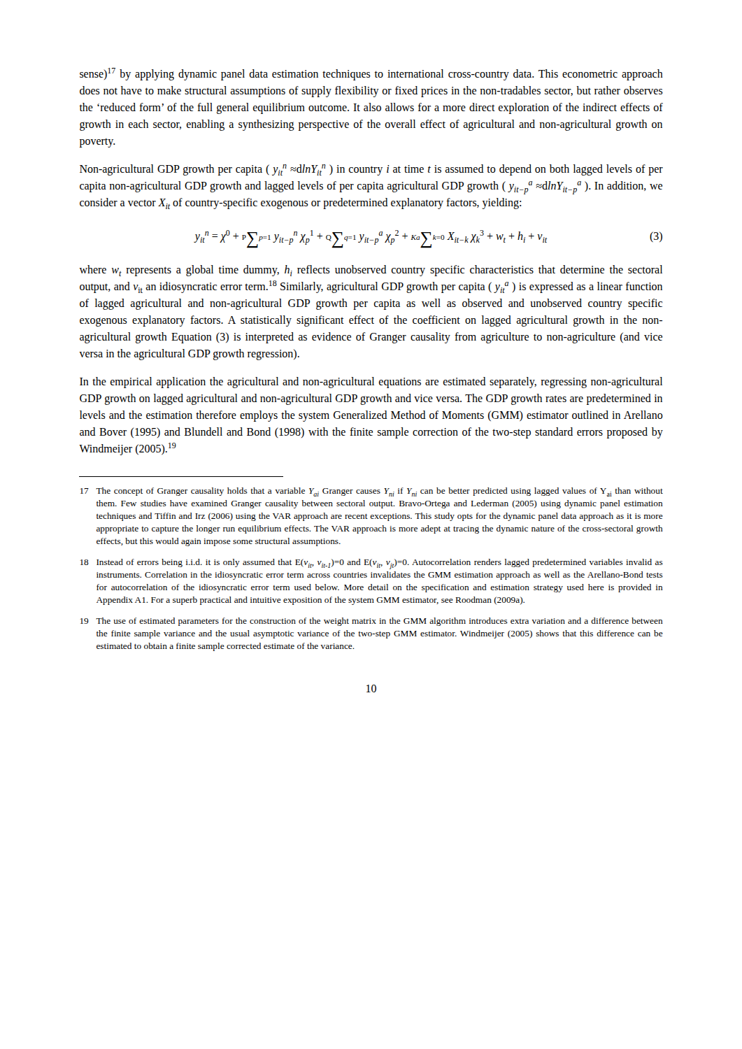sense)17 by applying dynamic panel data estimation techniques to international cross-country data. This econometric approach does not have to make structural assumptions of supply flexibility or fixed prices in the non-tradables sector, but rather observes the ‘reduced form’ of the full general equilibrium outcome. It also allows for a more direct exploration of the indirect effects of growth in each sector, enabling a synthesizing perspective of the overall effect of agricultural and non-agricultural growth on poverty.
Non-agricultural GDP growth per capita ( yitn ≈dlnYitn ) in country i at time t is assumed to depend on both lagged levels of per capita non-agricultural GDP growth and lagged levels of per capita agricultural GDP growth ( yit−pa ≈dlnYit−pa ). In addition, we consider a vector Xit of country-specific exogenous or predetermined explanatory factors, yielding:
yitn = χ0 + P∑p=1 yit−pn χp1 + Q∑q=1 yit−pa χp2 + Ka∑k=0 Xit−k χk3 + wt + hi + vit (3)
where wt represents a global time dummy, hi reflects unobserved country specific characteristics that determine the sectoral output, and vit an idiosyncratic error term.18 Similarly, agricultural GDP growth per capita ( yita ) is expressed as a linear function of lagged agricultural and non-agricultural GDP growth per capita as well as observed and unobserved country specific exogenous explanatory factors. A statistically significant effect of the coefficient on lagged agricultural growth in the non-agricultural growth Equation (3) is interpreted as evidence of Granger causality from agriculture to non-agriculture (and vice versa in the agricultural GDP growth regression).
In the empirical application the agricultural and non-agricultural equations are estimated separately, regressing non-agricultural GDP growth on lagged agricultural and non-agricultural GDP growth and vice versa. The GDP growth rates are predetermined in levels and the estimation therefore employs the system Generalized Method of Moments (GMM) estimator outlined in Arellano and Bover (1995) and Blundell and Bond (1998) with the finite sample correction of the two-step standard errors proposed by Windmeijer (2005).19
17
The concept of Granger causality holds that a variable Yai Granger causes Yni if Yni can be better predicted using lagged values of Yai than without them. Few studies have examined Granger causality between sectoral output. Bravo-Ortega and Lederman (2005) using dynamic panel estimation techniques and Tiffin and Irz (2006) using the VAR approach are recent exceptions. This study opts for the dynamic panel data approach as it is more appropriate to capture the longer run equilibrium effects. The VAR approach is more adept at tracing the dynamic nature of the cross-sectoral growth effects, but this would again impose some structural assumptions.
18
Instead of errors being i.i.d. it is only assumed that E(vit, vit-1)=0 and E(vit, vjt)=0. Autocorrelation renders lagged predetermined variables invalid as instruments. Correlation in the idiosyncratic error term across countries invalidates the GMM estimation approach as well as the Arellano-Bond tests for autocorrelation of the idiosyncratic error term used below. More detail on the specification and estimation strategy used here is provided in Appendix A1. For a superb practical and intuitive exposition of the system GMM estimator, see Roodman (2009a).
19
The use of estimated parameters for the construction of the weight matrix in the GMM algorithm introduces extra variation and a difference between the finite sample variance and the usual asymptotic variance of the two-step GMM estimator. Windmeijer (2005) shows that this difference can be estimated to obtain a finite sample corrected estimate of the variance.
10